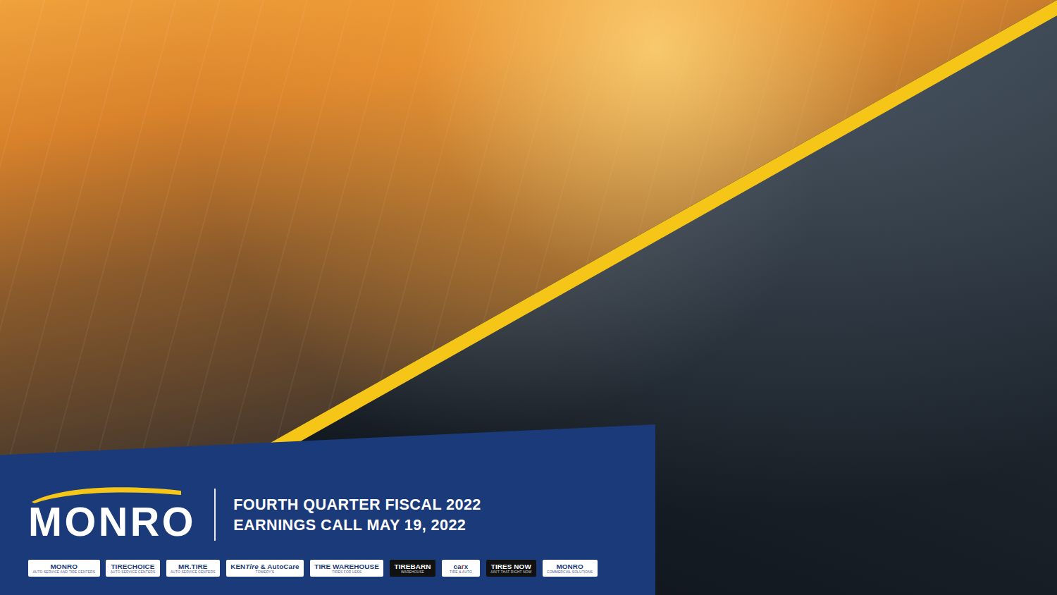MONRO
Fourth Quarter Fiscal 2022
Earnings Call May 19, 2022
MONRO Auto Service and Tire Centers
TIRECHOICE Auto Service Centers
MR.TIRE Auto Service Centers
KENTire & AutoCare TOWERY'S
TIRE WAREHOUSE Tires for Less
TIREBARN Warehouse
carx Tire & Auto
TIRES NOW Ain't That Right Now
MONRO Commercial Solutions